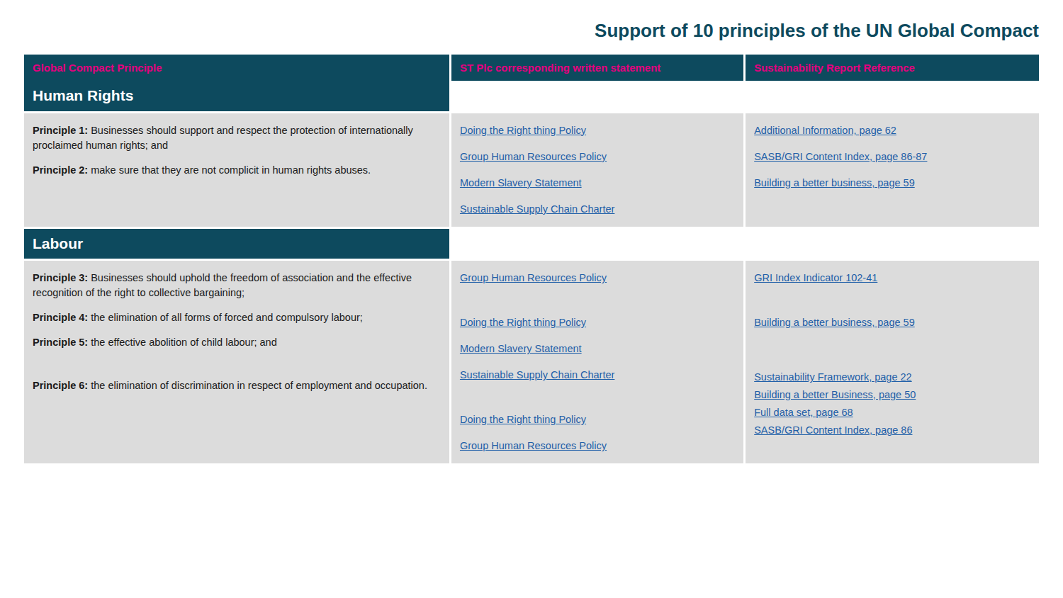Support of 10 principles of the UN Global Compact
| Global Compact Principle | ST Plc corresponding written statement | Sustainability Report Reference |
| --- | --- | --- |
| Human Rights | | |
| Principle 1: Businesses should support and respect the protection of internationally proclaimed human rights; and Principle 2: make sure that they are not complicit in human rights abuses. | Doing the Right thing Policy Group Human Resources Policy Modern Slavery Statement Sustainable Supply Chain Charter | Additional Information, page 62 SASB/GRI Content Index, page 86-87 Building a better business, page 59 |
| Labour | | |
| Principle 3: Businesses should uphold the freedom of association and the effective recognition of the right to collective bargaining; Principle 4: the elimination of all forms of forced and compulsory labour; Principle 5: the effective abolition of child labour; and Principle 6: the elimination of discrimination in respect of employment and occupation. | Group Human Resources Policy Doing the Right thing Policy Modern Slavery Statement Sustainable Supply Chain Charter Doing the Right thing Policy Group Human Resources Policy | GRI Index Indicator 102-41 Building a better business, page 59 Sustainability Framework, page 22 Building a better Business, page 50 Full data set, page 68 SASB/GRI Content Index, page 86 |